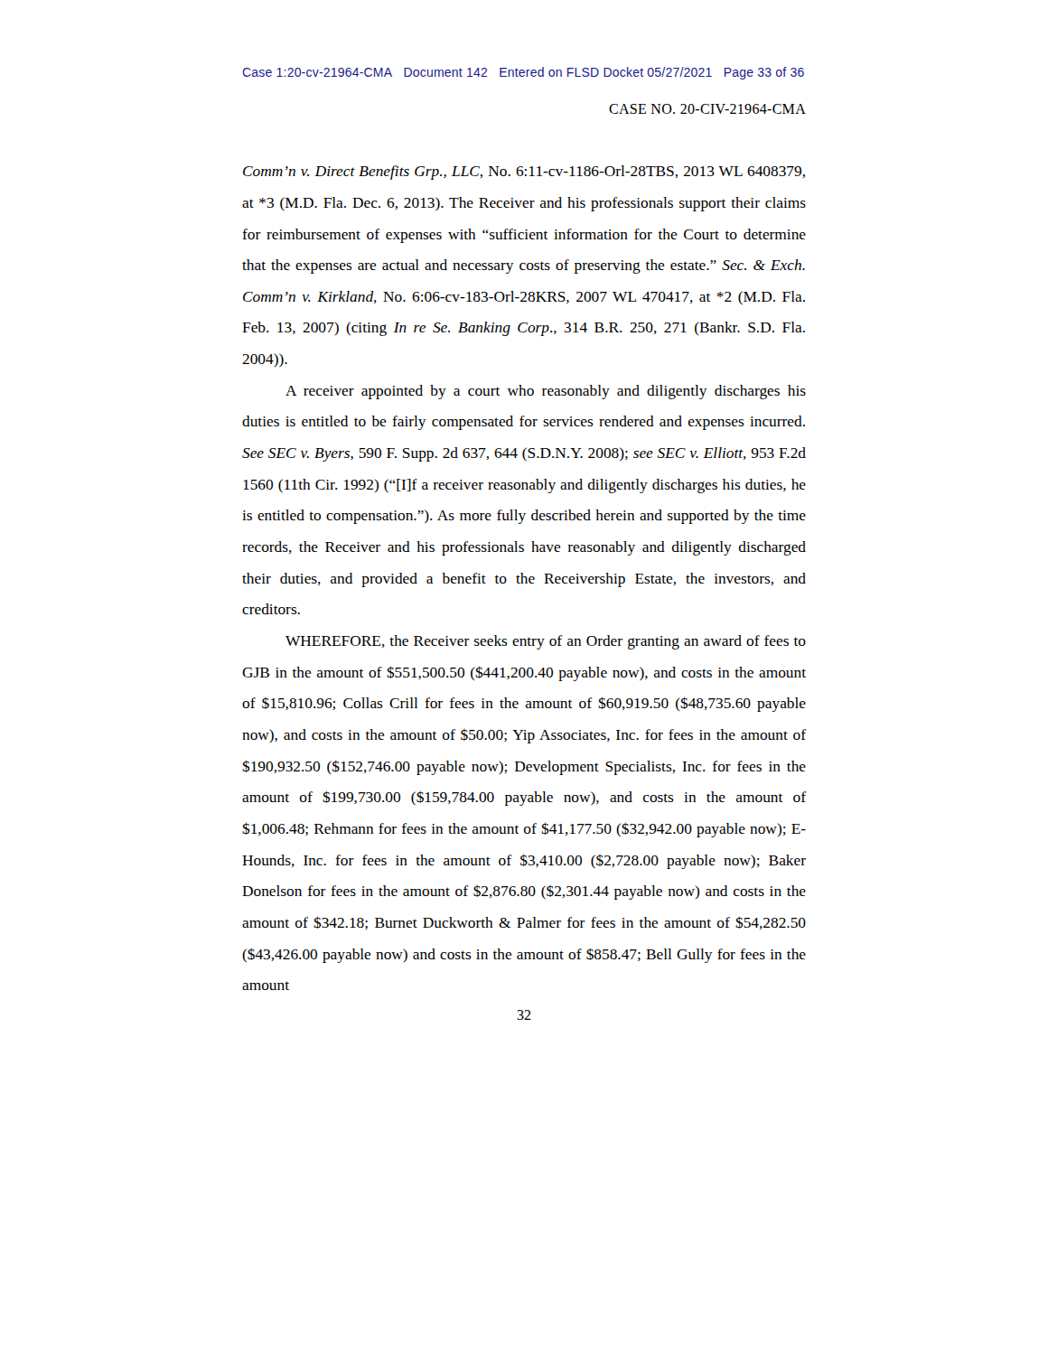Case 1:20-cv-21964-CMA Document 142 Entered on FLSD Docket 05/27/2021 Page 33 of 36
CASE NO. 20-CIV-21964-CMA
Comm’n v. Direct Benefits Grp., LLC, No. 6:11-cv-1186-Orl-28TBS, 2013 WL 6408379, at *3 (M.D. Fla. Dec. 6, 2013). The Receiver and his professionals support their claims for reimbursement of expenses with “sufficient information for the Court to determine that the expenses are actual and necessary costs of preserving the estate.” Sec. & Exch. Comm’n v. Kirkland, No. 6:06-cv-183-Orl-28KRS, 2007 WL 470417, at *2 (M.D. Fla. Feb. 13, 2007) (citing In re Se. Banking Corp., 314 B.R. 250, 271 (Bankr. S.D. Fla. 2004)).
A receiver appointed by a court who reasonably and diligently discharges his duties is entitled to be fairly compensated for services rendered and expenses incurred. See SEC v. Byers, 590 F. Supp. 2d 637, 644 (S.D.N.Y. 2008); see SEC v. Elliott, 953 F.2d 1560 (11th Cir. 1992) (“[I]f a receiver reasonably and diligently discharges his duties, he is entitled to compensation.”). As more fully described herein and supported by the time records, the Receiver and his professionals have reasonably and diligently discharged their duties, and provided a benefit to the Receivership Estate, the investors, and creditors.
WHEREFORE, the Receiver seeks entry of an Order granting an award of fees to GJB in the amount of $551,500.50 ($441,200.40 payable now), and costs in the amount of $15,810.96; Collas Crill for fees in the amount of $60,919.50 ($48,735.60 payable now), and costs in the amount of $50.00; Yip Associates, Inc. for fees in the amount of $190,932.50 ($152,746.00 payable now); Development Specialists, Inc. for fees in the amount of $199,730.00 ($159,784.00 payable now), and costs in the amount of $1,006.48; Rehmann for fees in the amount of $41,177.50 ($32,942.00 payable now); E-Hounds, Inc. for fees in the amount of $3,410.00 ($2,728.00 payable now); Baker Donelson for fees in the amount of $2,876.80 ($2,301.44 payable now) and costs in the amount of $342.18; Burnet Duckworth & Palmer for fees in the amount of $54,282.50 ($43,426.00 payable now) and costs in the amount of $858.47; Bell Gully for fees in the amount
32